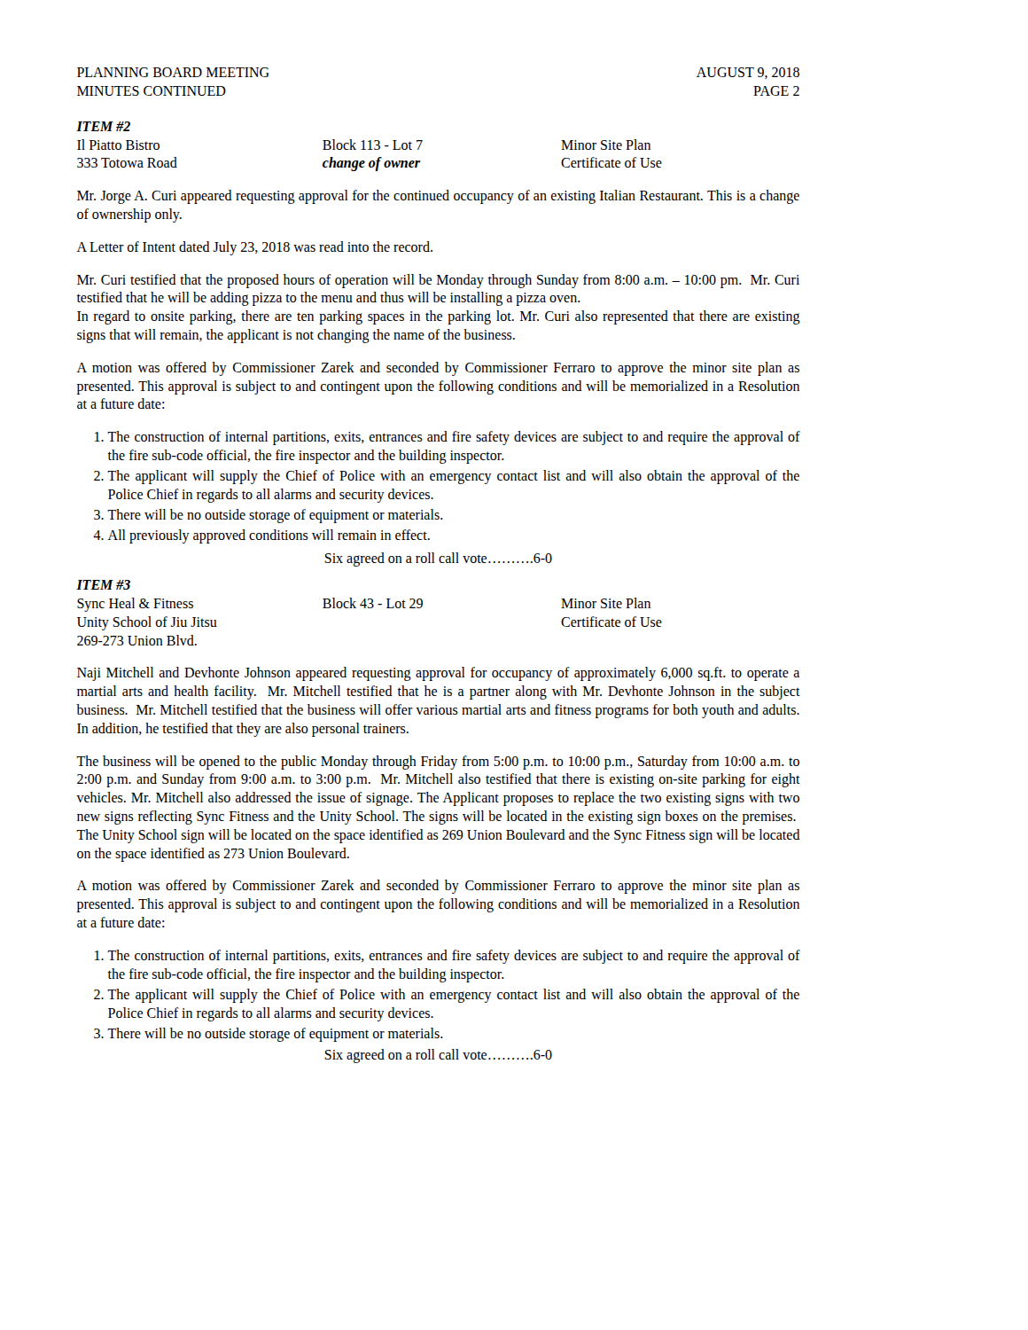PLANNING BOARD MEETING MINUTES CONTINUED
AUGUST 9, 2018 PAGE 2
ITEM #2
| Il Piatto Bistro | Block 113 - Lot 7 | Minor Site Plan |
| 333 Totowa Road | change of owner | Certificate of Use |
Mr. Jorge A. Curi appeared requesting approval for the continued occupancy of an existing Italian Restaurant. This is a change of ownership only.
A Letter of Intent dated July 23, 2018 was read into the record.
Mr. Curi testified that the proposed hours of operation will be Monday through Sunday from 8:00 a.m. – 10:00 pm. Mr. Curi testified that he will be adding pizza to the menu and thus will be installing a pizza oven.
In regard to onsite parking, there are ten parking spaces in the parking lot. Mr. Curi also represented that there are existing signs that will remain, the applicant is not changing the name of the business.
A motion was offered by Commissioner Zarek and seconded by Commissioner Ferraro to approve the minor site plan as presented. This approval is subject to and contingent upon the following conditions and will be memorialized in a Resolution at a future date:
The construction of internal partitions, exits, entrances and fire safety devices are subject to and require the approval of the fire sub-code official, the fire inspector and the building inspector.
The applicant will supply the Chief of Police with an emergency contact list and will also obtain the approval of the Police Chief in regards to all alarms and security devices.
There will be no outside storage of equipment or materials.
All previously approved conditions will remain in effect.
Six agreed on a roll call vote……….6-0
ITEM #3
| Sync Heal & Fitness | Block 43 - Lot 29 | Minor Site Plan |
| Unity School of Jiu Jitsu | | Certificate of Use |
| 269-273 Union Blvd. | | |
Naji Mitchell and Devhonte Johnson appeared requesting approval for occupancy of approximately 6,000 sq.ft. to operate a martial arts and health facility. Mr. Mitchell testified that he is a partner along with Mr. Devhonte Johnson in the subject business. Mr. Mitchell testified that the business will offer various martial arts and fitness programs for both youth and adults. In addition, he testified that they are also personal trainers.
The business will be opened to the public Monday through Friday from 5:00 p.m. to 10:00 p.m., Saturday from 10:00 a.m. to 2:00 p.m. and Sunday from 9:00 a.m. to 3:00 p.m. Mr. Mitchell also testified that there is existing on-site parking for eight vehicles. Mr. Mitchell also addressed the issue of signage. The Applicant proposes to replace the two existing signs with two new signs reflecting Sync Fitness and the Unity School. The signs will be located in the existing sign boxes on the premises. The Unity School sign will be located on the space identified as 269 Union Boulevard and the Sync Fitness sign will be located on the space identified as 273 Union Boulevard.
A motion was offered by Commissioner Zarek and seconded by Commissioner Ferraro to approve the minor site plan as presented. This approval is subject to and contingent upon the following conditions and will be memorialized in a Resolution at a future date:
The construction of internal partitions, exits, entrances and fire safety devices are subject to and require the approval of the fire sub-code official, the fire inspector and the building inspector.
The applicant will supply the Chief of Police with an emergency contact list and will also obtain the approval of the Police Chief in regards to all alarms and security devices.
There will be no outside storage of equipment or materials.
Six agreed on a roll call vote……….6-0